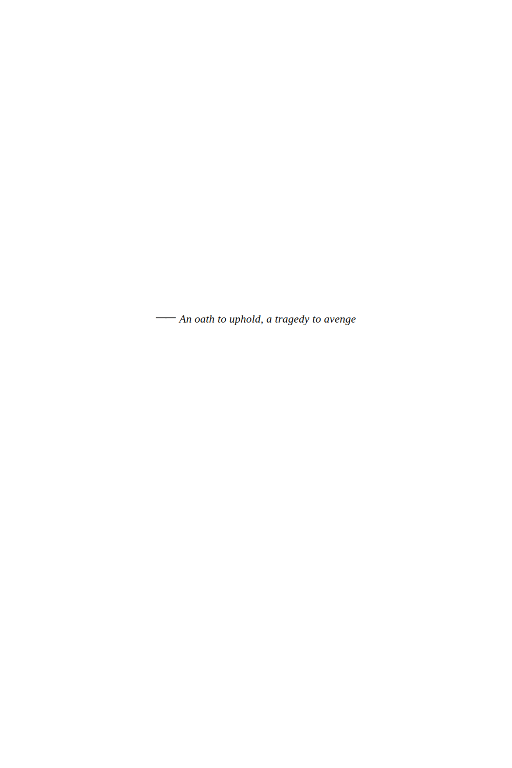——An oath to uphold, a tragedy to avenge